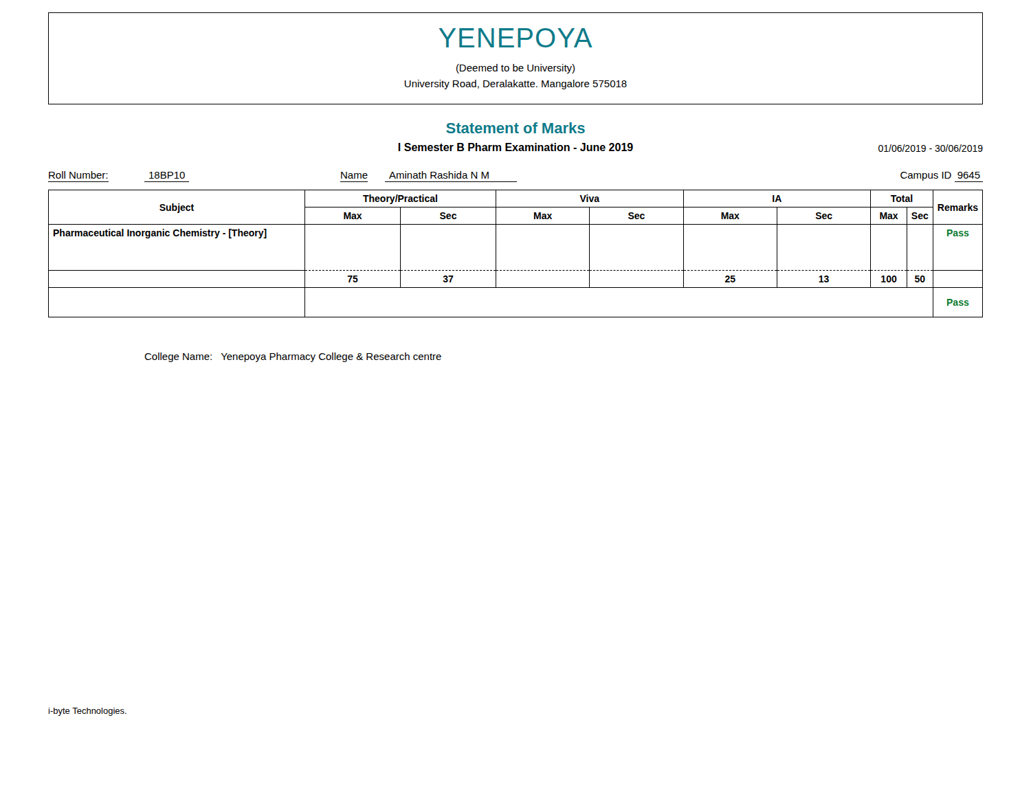YENEPOYA
(Deemed to be University)
University Road, Deralakatte. Mangalore 575018
Statement of Marks
I Semester B Pharm Examination - June 2019 01/06/2019 - 30/06/2019
Roll Number: 18BP10 Name Aminath Rashida N M Campus ID 9645
| Subject | Theory/Practical | Viva | IA | Total | Remarks |
| --- | --- | --- | --- | --- | --- |
| Max | Sec | Max | Sec | Max | Sec | Max | Sec |
| Pharmaceutical Inorganic Chemistry - [Theory] | | | | | | | | | Pass |
| | 75 | 37 | | | 25 | 13 | 100 | 50 | |
| | | Pass |
College Name: Yenepoya Pharmacy College & Research centre
i-byte Technologies.